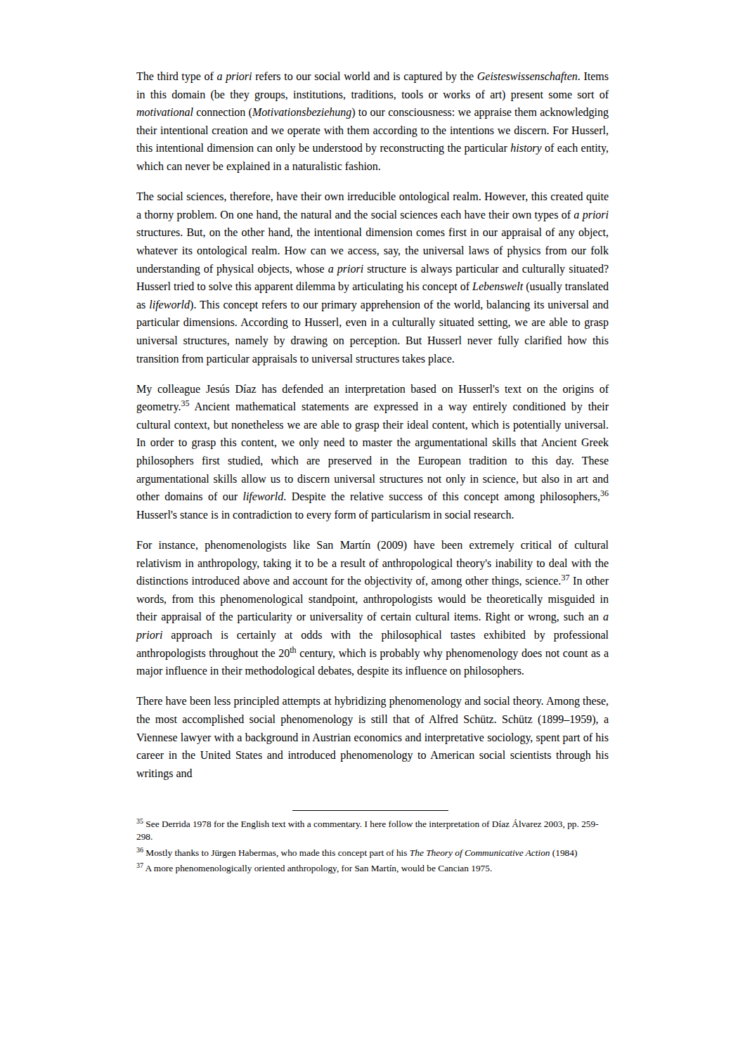The third type of a priori refers to our social world and is captured by the Geisteswissenschaften. Items in this domain (be they groups, institutions, traditions, tools or works of art) present some sort of motivational connection (Motivationsbeziehung) to our consciousness: we appraise them acknowledging their intentional creation and we operate with them according to the intentions we discern. For Husserl, this intentional dimension can only be understood by reconstructing the particular history of each entity, which can never be explained in a naturalistic fashion.
The social sciences, therefore, have their own irreducible ontological realm. However, this created quite a thorny problem. On one hand, the natural and the social sciences each have their own types of a priori structures. But, on the other hand, the intentional dimension comes first in our appraisal of any object, whatever its ontological realm. How can we access, say, the universal laws of physics from our folk understanding of physical objects, whose a priori structure is always particular and culturally situated? Husserl tried to solve this apparent dilemma by articulating his concept of Lebenswelt (usually translated as lifeworld). This concept refers to our primary apprehension of the world, balancing its universal and particular dimensions. According to Husserl, even in a culturally situated setting, we are able to grasp universal structures, namely by drawing on perception. But Husserl never fully clarified how this transition from particular appraisals to universal structures takes place.
My colleague Jesús Díaz has defended an interpretation based on Husserl's text on the origins of geometry.35 Ancient mathematical statements are expressed in a way entirely conditioned by their cultural context, but nonetheless we are able to grasp their ideal content, which is potentially universal. In order to grasp this content, we only need to master the argumentational skills that Ancient Greek philosophers first studied, which are preserved in the European tradition to this day. These argumentational skills allow us to discern universal structures not only in science, but also in art and other domains of our lifeworld. Despite the relative success of this concept among philosophers,36 Husserl's stance is in contradiction to every form of particularism in social research.
For instance, phenomenologists like San Martín (2009) have been extremely critical of cultural relativism in anthropology, taking it to be a result of anthropological theory's inability to deal with the distinctions introduced above and account for the objectivity of, among other things, science.37 In other words, from this phenomenological standpoint, anthropologists would be theoretically misguided in their appraisal of the particularity or universality of certain cultural items. Right or wrong, such an a priori approach is certainly at odds with the philosophical tastes exhibited by professional anthropologists throughout the 20th century, which is probably why phenomenology does not count as a major influence in their methodological debates, despite its influence on philosophers.
There have been less principled attempts at hybridizing phenomenology and social theory. Among these, the most accomplished social phenomenology is still that of Alfred Schütz. Schütz (1899–1959), a Viennese lawyer with a background in Austrian economics and interpretative sociology, spent part of his career in the United States and introduced phenomenology to American social scientists through his writings and
35 See Derrida 1978 for the English text with a commentary. I here follow the interpretation of Díaz Álvarez 2003, pp. 259-298.
36 Mostly thanks to Jürgen Habermas, who made this concept part of his The Theory of Communicative Action (1984)
37 A more phenomenologically oriented anthropology, for San Martín, would be Cancian 1975.